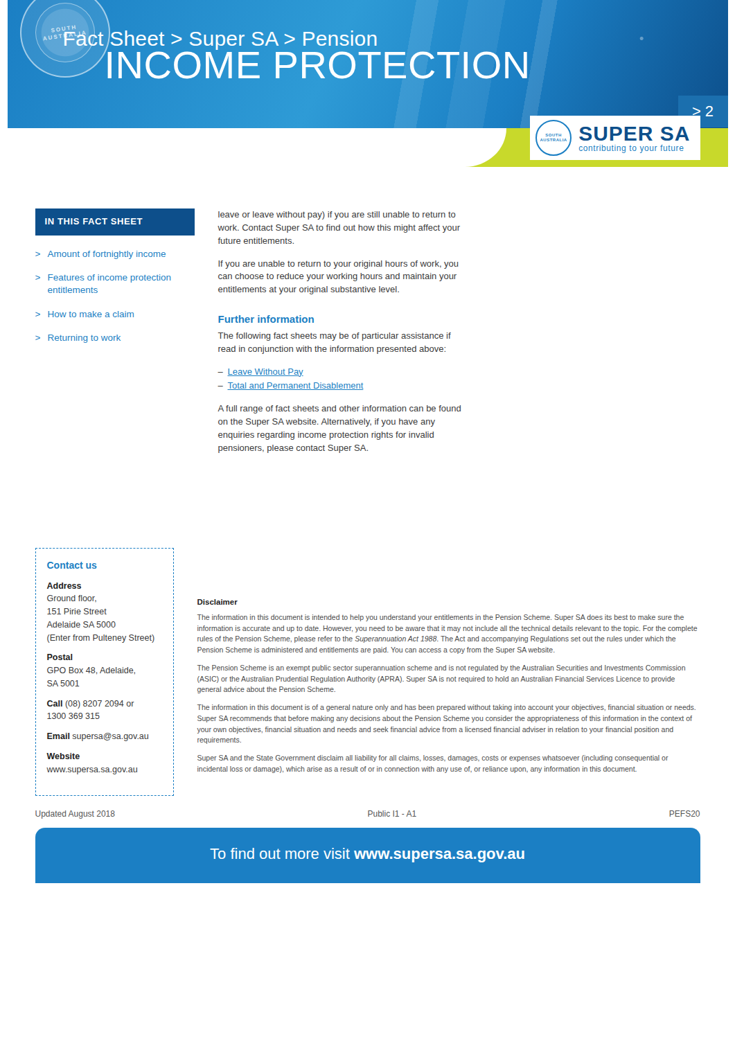South
Australia
Fact Sheet > Super SA > Pension
INCOME PROTECTION
> 2
SOUTH
AUSTRALIA
SUPER SA
contributing to your future
IN THIS FACT SHEET
Amount of fortnightly income
Features of income protection entitlements
How to make a claim
Returning to work
leave or leave without pay) if you are still unable to return to work. Contact Super SA to find out how this might affect your future entitlements.
If you are unable to return to your original hours of work, you can choose to reduce your working hours and maintain your entitlements at your original substantive level.
Further information
The following fact sheets may be of particular assistance if read in conjunction with the information presented above:
Leave Without Pay
Total and Permanent Disablement
A full range of fact sheets and other information can be found on the Super SA website. Alternatively, if you have any enquiries regarding income protection rights for invalid pensioners, please contact Super SA.
Contact us
Address
Ground floor,
151 Pirie Street
Adelaide SA 5000
(Enter from Pulteney Street)
Postal
GPO Box 48, Adelaide,
SA 5001
Call (08) 8207 2094 or
1300 369 315
Email supersa@sa.gov.au
Website
www.supersa.sa.gov.au
Disclaimer
The information in this document is intended to help you understand your entitlements in the Pension Scheme. Super SA does its best to make sure the information is accurate and up to date. However, you need to be aware that it may not include all the technical details relevant to the topic. For the complete rules of the Pension Scheme, please refer to the Superannuation Act 1988. The Act and accompanying Regulations set out the rules under which the Pension Scheme is administered and entitlements are paid. You can access a copy from the Super SA website.
The Pension Scheme is an exempt public sector superannuation scheme and is not regulated by the Australian Securities and Investments Commission (ASIC) or the Australian Prudential Regulation Authority (APRA). Super SA is not required to hold an Australian Financial Services Licence to provide general advice about the Pension Scheme.
The information in this document is of a general nature only and has been prepared without taking into account your objectives, financial situation or needs. Super SA recommends that before making any decisions about the Pension Scheme you consider the appropriateness of this information in the context of your own objectives, financial situation and needs and seek financial advice from a licensed financial adviser in relation to your financial position and requirements.
Super SA and the State Government disclaim all liability for all claims, losses, damages, costs or expenses whatsoever (including consequential or incidental loss or damage), which arise as a result of or in connection with any use of, or reliance upon, any information in this document.
Updated August 2018
Public I1 - A1
PEFS20
To find out more visit www.supersa.sa.gov.au